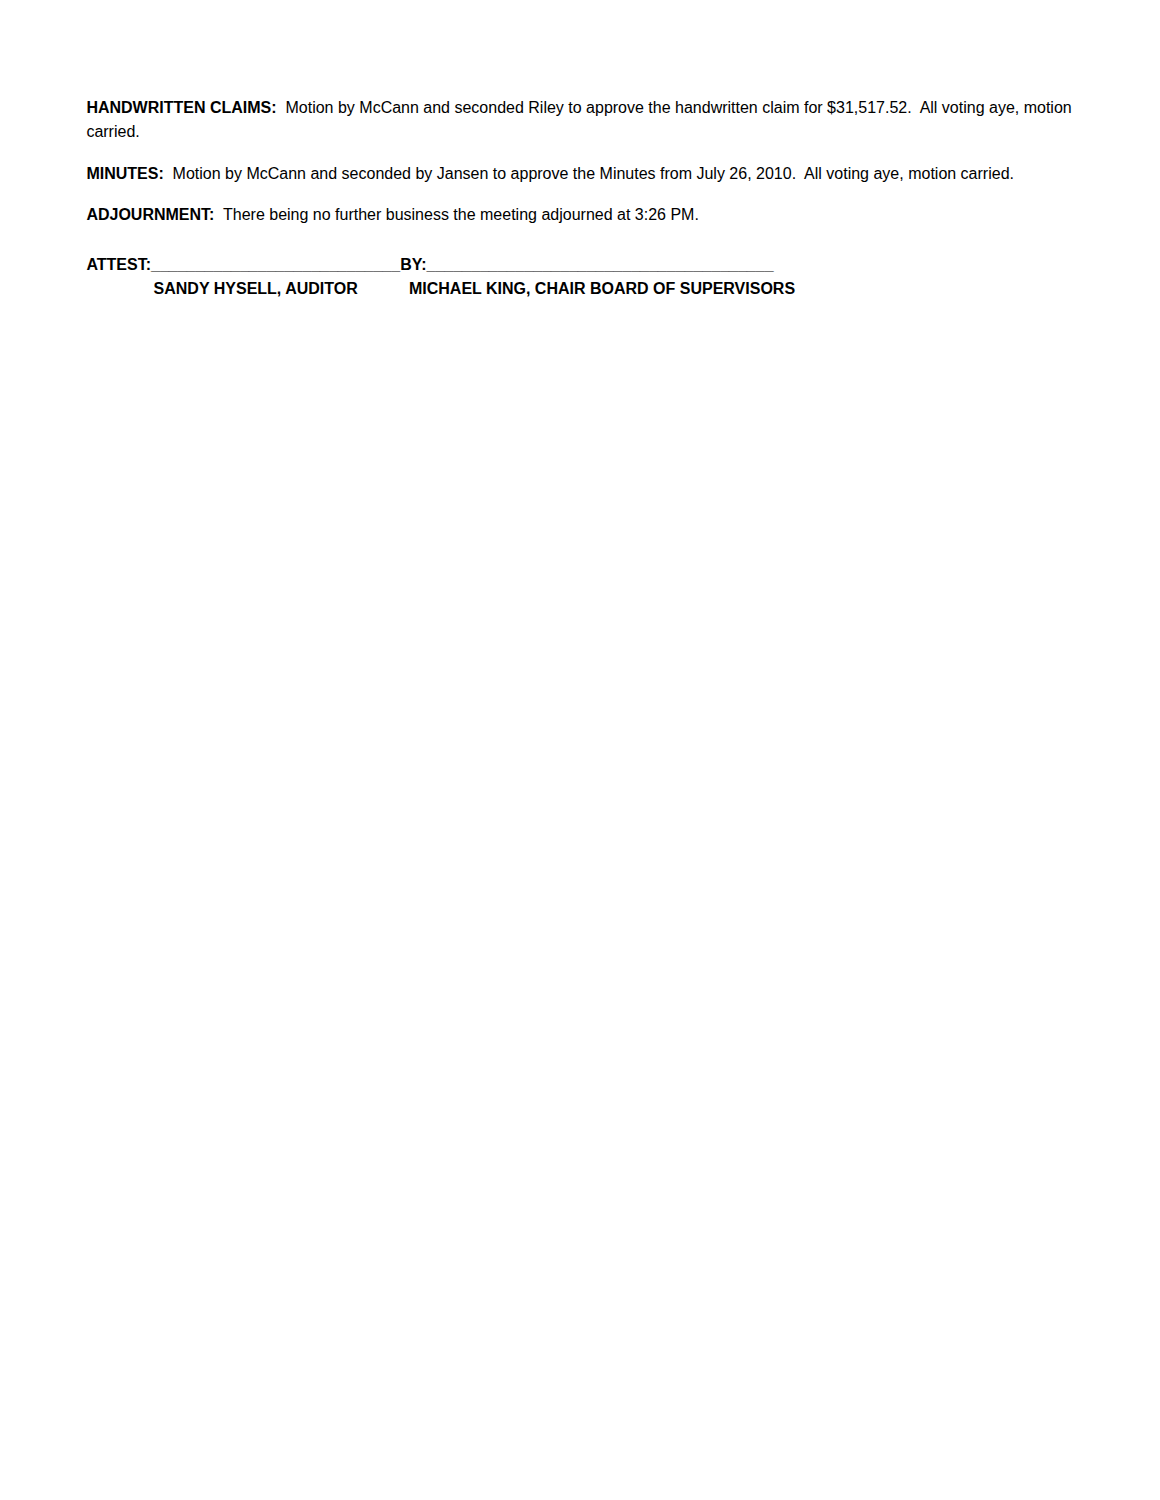HANDWRITTEN CLAIMS: Motion by McCann and seconded Riley to approve the handwritten claim for $31,517.52. All voting aye, motion carried.
MINUTES: Motion by McCann and seconded by Jansen to approve the Minutes from July 26, 2010. All voting aye, motion carried.
ADJOURNMENT: There being no further business the meeting adjourned at 3:26 PM.
ATTEST:____________________________BY:_______________________________________
SANDY HYSELL, AUDITORMICHAEL KING, CHAIR BOARD OF SUPERVISORS